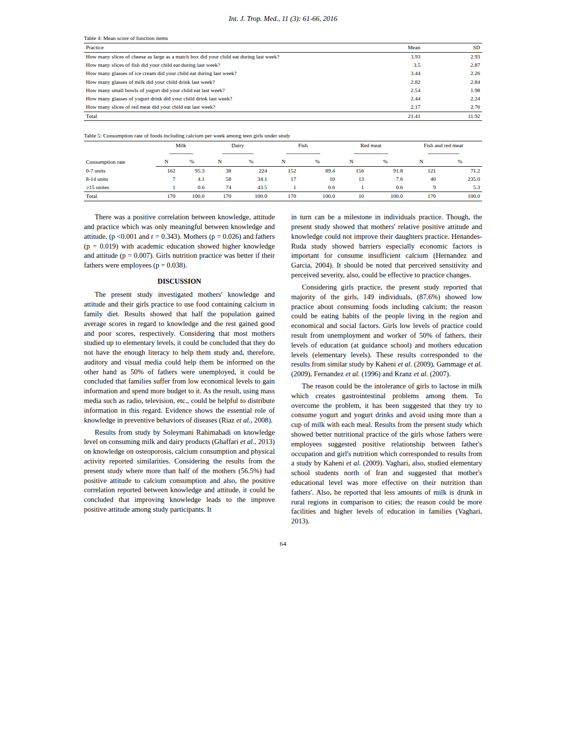Int. J. Trop. Med., 11 (3): 61-66, 2016
Table 4: Mean score of function items
| Practice | Mean | SD |
| --- | --- | --- |
| How many slices of cheese as large as a match box did your child eat during last week? | 3.93 | 2.93 |
| How many slices of fish did your child eat during last week? | 3.5 | 2.87 |
| How many glasses of ice cream did your child eat during last week? | 3.44 | 2.26 |
| How many glasses of milk did your child drink last week? | 2.82 | 2.84 |
| How many small bowls of yogurt did your child eat last week? | 2.54 | 1.98 |
| How many glasses of yogurt drink did your child drink last week? | 2.44 | 2.24 |
| How many slices of red meat did your child eat last week? | 2.17 | 2.76 |
| Total | 21.41 | 11.92 |
Table 5: Consumption rate of foods including calcium per week among teen girls under study
| Consumption rate | Milk | Dairy | Fish | Red meat | Fish and red meat |
| --- | --- | --- | --- | --- | --- |
| ---------------- | --------------------- | ----------------------- | ----------------------- | --------------------- |
| N | % | N | % | N | % | N | % | N | % |
| 0-7 units | 162 | 95.3 | 38 | 224 | 152 | 89.4 | 156 | 91.8 | 121 | 71.2 |
| 8-14 units | 7 | 4.1 | 58 | 34.1 | 17 | 10 | 13 | 7.6 | 40 | 235.0 |
| ≥15 unites | 1 | 0.6 | 74 | 43.5 | 1 | 0.6 | 1 | 0.6 | 9 | 5.3 |
| Total | 170 | 100.0 | 170 | 100.0 | 170 | 100.0 | 10 | 100.0 | 170 | 100.0 |
There was a positive correlation between knowledge, attitude and practice which was only meaningful between knowledge and attitude, (p <0.001 and r = 0.343). Mothers (p = 0.026) and fathers (p = 0.019) with academic education showed higher knowledge and attitude (p = 0.007). Girls nutrition practice was better if their fathers were employees (p = 0.038).
DISCUSSION
The present study investigated mothers' knowledge and attitude and their girls practice to use food containing calcium in family diet. Results showed that half the population gained average scores in regard to knowledge and the rest gained good and poor scores, respectively. Considering that most mothers studied up to elementary levels, it could be concluded that they do not have the enough literacy to help them study and, therefore, auditory and visual media could help them be informed on the other hand as 50% of fathers were unemployed, it could be concluded that families suffer from low economical levels to gain information and spend more budget to it. As the result, using mass media such as radio, television, etc., could be helpful to distribute information in this regard. Evidence shows the essential role of knowledge in preventive behaviors of diseases (Riaz et al., 2008).
Results from study by Soleymani Rahimabadi on knowledge level on consuming milk and dairy products (Ghaffari et al., 2013) on knowledge on osteoporosis, calcium consumption and physical activity reported similarities. Considering the results from the present study where more than half of the mothers (56.5%) had positive attitude to calcium consumption and also, the positive correlation reported between knowledge and attitude, it could be concluded that improving knowledge leads to the improve positive attitude among study participants. It
in turn can be a milestone in individuals practice. Though, the present study showed that mothers' relative positive attitude and knowledge could not improve their daughters practice. Henandes-Ruda study showed barriers especially economic factors is important for consume insufficient calcium (Hernandez and Garcia, 2004). It should be noted that perceived sensitivity and perceived severity, also, could be effective to practice changes.
Considering girls practice, the present study reported that majority of the girls, 149 individuals, (87.6%) showed low practice about consuming foods including calcium; the reason could be eating habits of the people living in the region and economical and social factors. Girls low levels of practice could result from unemployment and worker of 50% of fathers, their levels of education (at guidance school) and mothers education levels (elementary levels). These results corresponded to the results from similar study by Kaheni et al. (2009), Gammage et al. (2009), Fernandez et al. (1996) and Kranz et al. (2007).
The reason could be the intolerance of girls to lactose in milk which creates gastrointestinal problems among them. To overcome the problem, it has been suggested that they try to consume yogurt and yogurt drinks and avoid using more than a cup of milk with each meal. Results from the present study which showed better nutritional practice of the girls whose fathers were employees suggested positive relationship between father's occupation and girl's nutrition which corresponded to results from a study by Kaheni et al. (2009). Vaghari, also, studied elementary school students north of Iran and suggested that mother's educational level was more effective on their nutrition than fathers'. Also, he reported that less amounts of milk is drunk in rural regions in comparison to cities; the reason could be more facilities and higher levels of education in families (Vaghari, 2013).
64